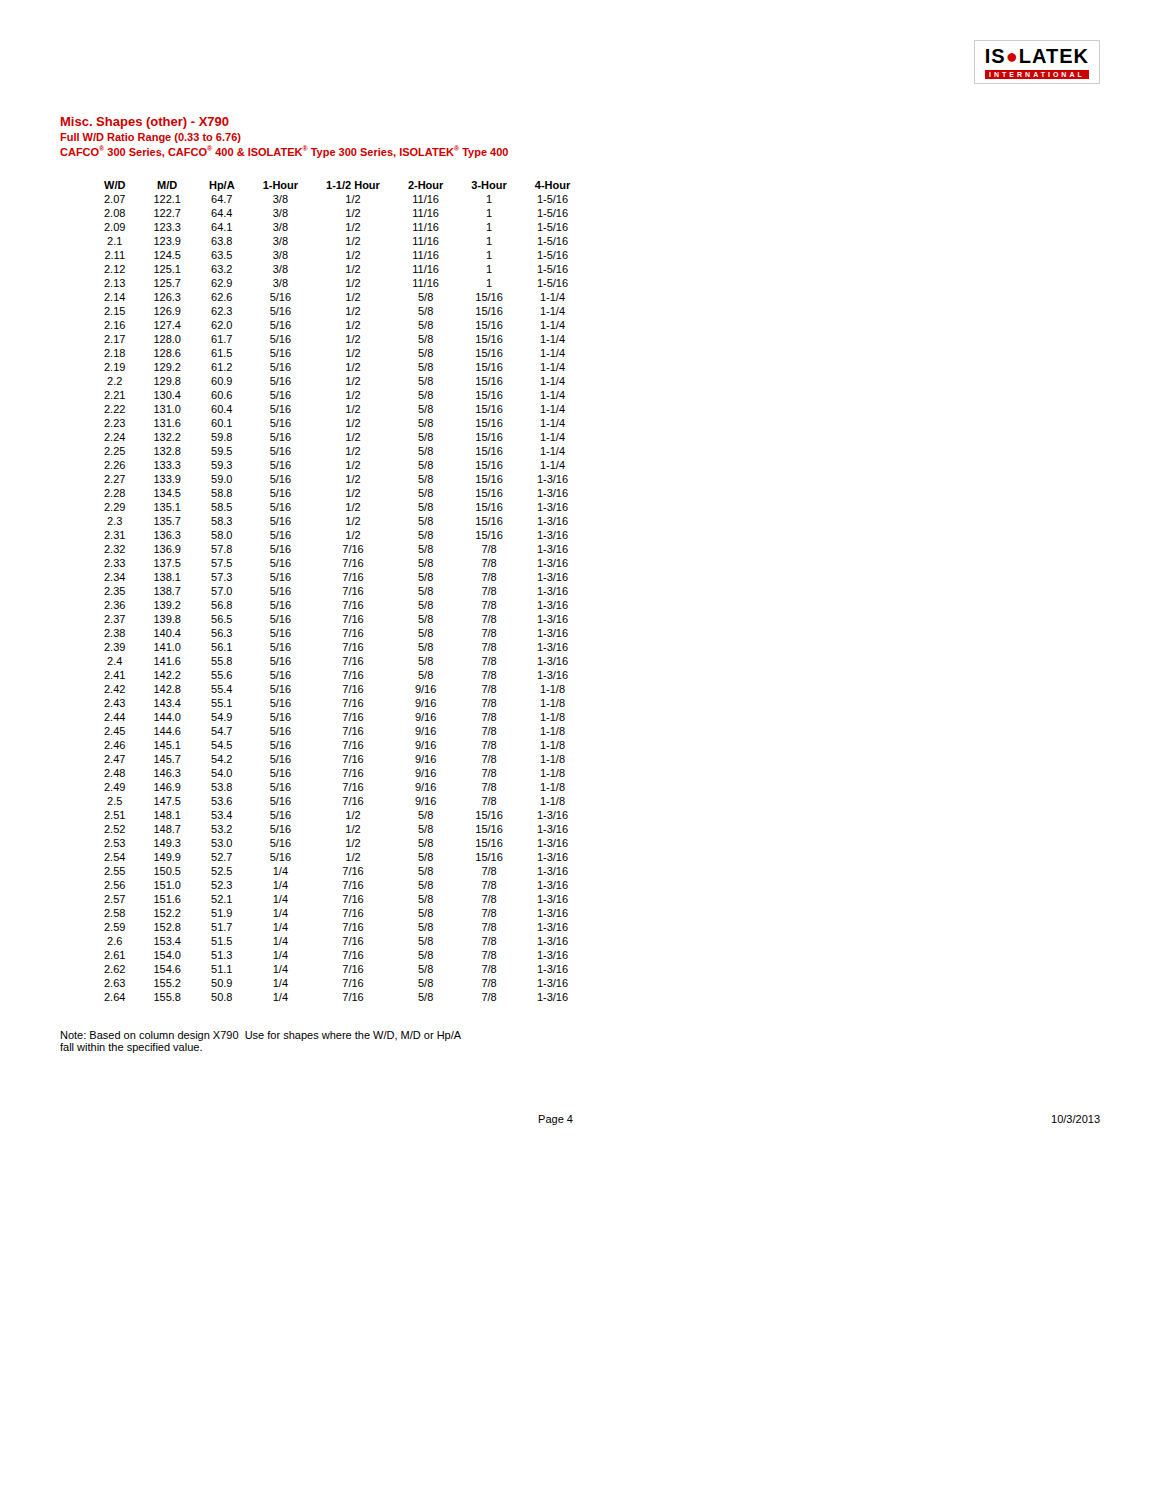IS●LATEK INTERNATIONAL
Misc. Shapes (other) - X790
Full W/D Ratio Range (0.33 to 6.76)
CAFCO® 300 Series, CAFCO® 400 & ISOLATEK® Type 300 Series, ISOLATEK® Type 400
| W/D | M/D | Hp/A | 1-Hour | 1-1/2 Hour | 2-Hour | 3-Hour | 4-Hour |
| --- | --- | --- | --- | --- | --- | --- | --- |
| 2.07 | 122.1 | 64.7 | 3/8 | 1/2 | 11/16 | 1 | 1-5/16 |
| 2.08 | 122.7 | 64.4 | 3/8 | 1/2 | 11/16 | 1 | 1-5/16 |
| 2.09 | 123.3 | 64.1 | 3/8 | 1/2 | 11/16 | 1 | 1-5/16 |
| 2.1 | 123.9 | 63.8 | 3/8 | 1/2 | 11/16 | 1 | 1-5/16 |
| 2.11 | 124.5 | 63.5 | 3/8 | 1/2 | 11/16 | 1 | 1-5/16 |
| 2.12 | 125.1 | 63.2 | 3/8 | 1/2 | 11/16 | 1 | 1-5/16 |
| 2.13 | 125.7 | 62.9 | 3/8 | 1/2 | 11/16 | 1 | 1-5/16 |
| 2.14 | 126.3 | 62.6 | 5/16 | 1/2 | 5/8 | 15/16 | 1-1/4 |
| 2.15 | 126.9 | 62.3 | 5/16 | 1/2 | 5/8 | 15/16 | 1-1/4 |
| 2.16 | 127.4 | 62.0 | 5/16 | 1/2 | 5/8 | 15/16 | 1-1/4 |
| 2.17 | 128.0 | 61.7 | 5/16 | 1/2 | 5/8 | 15/16 | 1-1/4 |
| 2.18 | 128.6 | 61.5 | 5/16 | 1/2 | 5/8 | 15/16 | 1-1/4 |
| 2.19 | 129.2 | 61.2 | 5/16 | 1/2 | 5/8 | 15/16 | 1-1/4 |
| 2.2 | 129.8 | 60.9 | 5/16 | 1/2 | 5/8 | 15/16 | 1-1/4 |
| 2.21 | 130.4 | 60.6 | 5/16 | 1/2 | 5/8 | 15/16 | 1-1/4 |
| 2.22 | 131.0 | 60.4 | 5/16 | 1/2 | 5/8 | 15/16 | 1-1/4 |
| 2.23 | 131.6 | 60.1 | 5/16 | 1/2 | 5/8 | 15/16 | 1-1/4 |
| 2.24 | 132.2 | 59.8 | 5/16 | 1/2 | 5/8 | 15/16 | 1-1/4 |
| 2.25 | 132.8 | 59.5 | 5/16 | 1/2 | 5/8 | 15/16 | 1-1/4 |
| 2.26 | 133.3 | 59.3 | 5/16 | 1/2 | 5/8 | 15/16 | 1-1/4 |
| 2.27 | 133.9 | 59.0 | 5/16 | 1/2 | 5/8 | 15/16 | 1-3/16 |
| 2.28 | 134.5 | 58.8 | 5/16 | 1/2 | 5/8 | 15/16 | 1-3/16 |
| 2.29 | 135.1 | 58.5 | 5/16 | 1/2 | 5/8 | 15/16 | 1-3/16 |
| 2.3 | 135.7 | 58.3 | 5/16 | 1/2 | 5/8 | 15/16 | 1-3/16 |
| 2.31 | 136.3 | 58.0 | 5/16 | 1/2 | 5/8 | 15/16 | 1-3/16 |
| 2.32 | 136.9 | 57.8 | 5/16 | 7/16 | 5/8 | 7/8 | 1-3/16 |
| 2.33 | 137.5 | 57.5 | 5/16 | 7/16 | 5/8 | 7/8 | 1-3/16 |
| 2.34 | 138.1 | 57.3 | 5/16 | 7/16 | 5/8 | 7/8 | 1-3/16 |
| 2.35 | 138.7 | 57.0 | 5/16 | 7/16 | 5/8 | 7/8 | 1-3/16 |
| 2.36 | 139.2 | 56.8 | 5/16 | 7/16 | 5/8 | 7/8 | 1-3/16 |
| 2.37 | 139.8 | 56.5 | 5/16 | 7/16 | 5/8 | 7/8 | 1-3/16 |
| 2.38 | 140.4 | 56.3 | 5/16 | 7/16 | 5/8 | 7/8 | 1-3/16 |
| 2.39 | 141.0 | 56.1 | 5/16 | 7/16 | 5/8 | 7/8 | 1-3/16 |
| 2.4 | 141.6 | 55.8 | 5/16 | 7/16 | 5/8 | 7/8 | 1-3/16 |
| 2.41 | 142.2 | 55.6 | 5/16 | 7/16 | 5/8 | 7/8 | 1-3/16 |
| 2.42 | 142.8 | 55.4 | 5/16 | 7/16 | 9/16 | 7/8 | 1-1/8 |
| 2.43 | 143.4 | 55.1 | 5/16 | 7/16 | 9/16 | 7/8 | 1-1/8 |
| 2.44 | 144.0 | 54.9 | 5/16 | 7/16 | 9/16 | 7/8 | 1-1/8 |
| 2.45 | 144.6 | 54.7 | 5/16 | 7/16 | 9/16 | 7/8 | 1-1/8 |
| 2.46 | 145.1 | 54.5 | 5/16 | 7/16 | 9/16 | 7/8 | 1-1/8 |
| 2.47 | 145.7 | 54.2 | 5/16 | 7/16 | 9/16 | 7/8 | 1-1/8 |
| 2.48 | 146.3 | 54.0 | 5/16 | 7/16 | 9/16 | 7/8 | 1-1/8 |
| 2.49 | 146.9 | 53.8 | 5/16 | 7/16 | 9/16 | 7/8 | 1-1/8 |
| 2.5 | 147.5 | 53.6 | 5/16 | 7/16 | 9/16 | 7/8 | 1-1/8 |
| 2.51 | 148.1 | 53.4 | 5/16 | 1/2 | 5/8 | 15/16 | 1-3/16 |
| 2.52 | 148.7 | 53.2 | 5/16 | 1/2 | 5/8 | 15/16 | 1-3/16 |
| 2.53 | 149.3 | 53.0 | 5/16 | 1/2 | 5/8 | 15/16 | 1-3/16 |
| 2.54 | 149.9 | 52.7 | 5/16 | 1/2 | 5/8 | 15/16 | 1-3/16 |
| 2.55 | 150.5 | 52.5 | 1/4 | 7/16 | 5/8 | 7/8 | 1-3/16 |
| 2.56 | 151.0 | 52.3 | 1/4 | 7/16 | 5/8 | 7/8 | 1-3/16 |
| 2.57 | 151.6 | 52.1 | 1/4 | 7/16 | 5/8 | 7/8 | 1-3/16 |
| 2.58 | 152.2 | 51.9 | 1/4 | 7/16 | 5/8 | 7/8 | 1-3/16 |
| 2.59 | 152.8 | 51.7 | 1/4 | 7/16 | 5/8 | 7/8 | 1-3/16 |
| 2.6 | 153.4 | 51.5 | 1/4 | 7/16 | 5/8 | 7/8 | 1-3/16 |
| 2.61 | 154.0 | 51.3 | 1/4 | 7/16 | 5/8 | 7/8 | 1-3/16 |
| 2.62 | 154.6 | 51.1 | 1/4 | 7/16 | 5/8 | 7/8 | 1-3/16 |
| 2.63 | 155.2 | 50.9 | 1/4 | 7/16 | 5/8 | 7/8 | 1-3/16 |
| 2.64 | 155.8 | 50.8 | 1/4 | 7/16 | 5/8 | 7/8 | 1-3/16 |
Note: Based on column design X790 Use for shapes where the W/D, M/D or Hp/A
fall within the specified value.
Page 4 10/3/2013